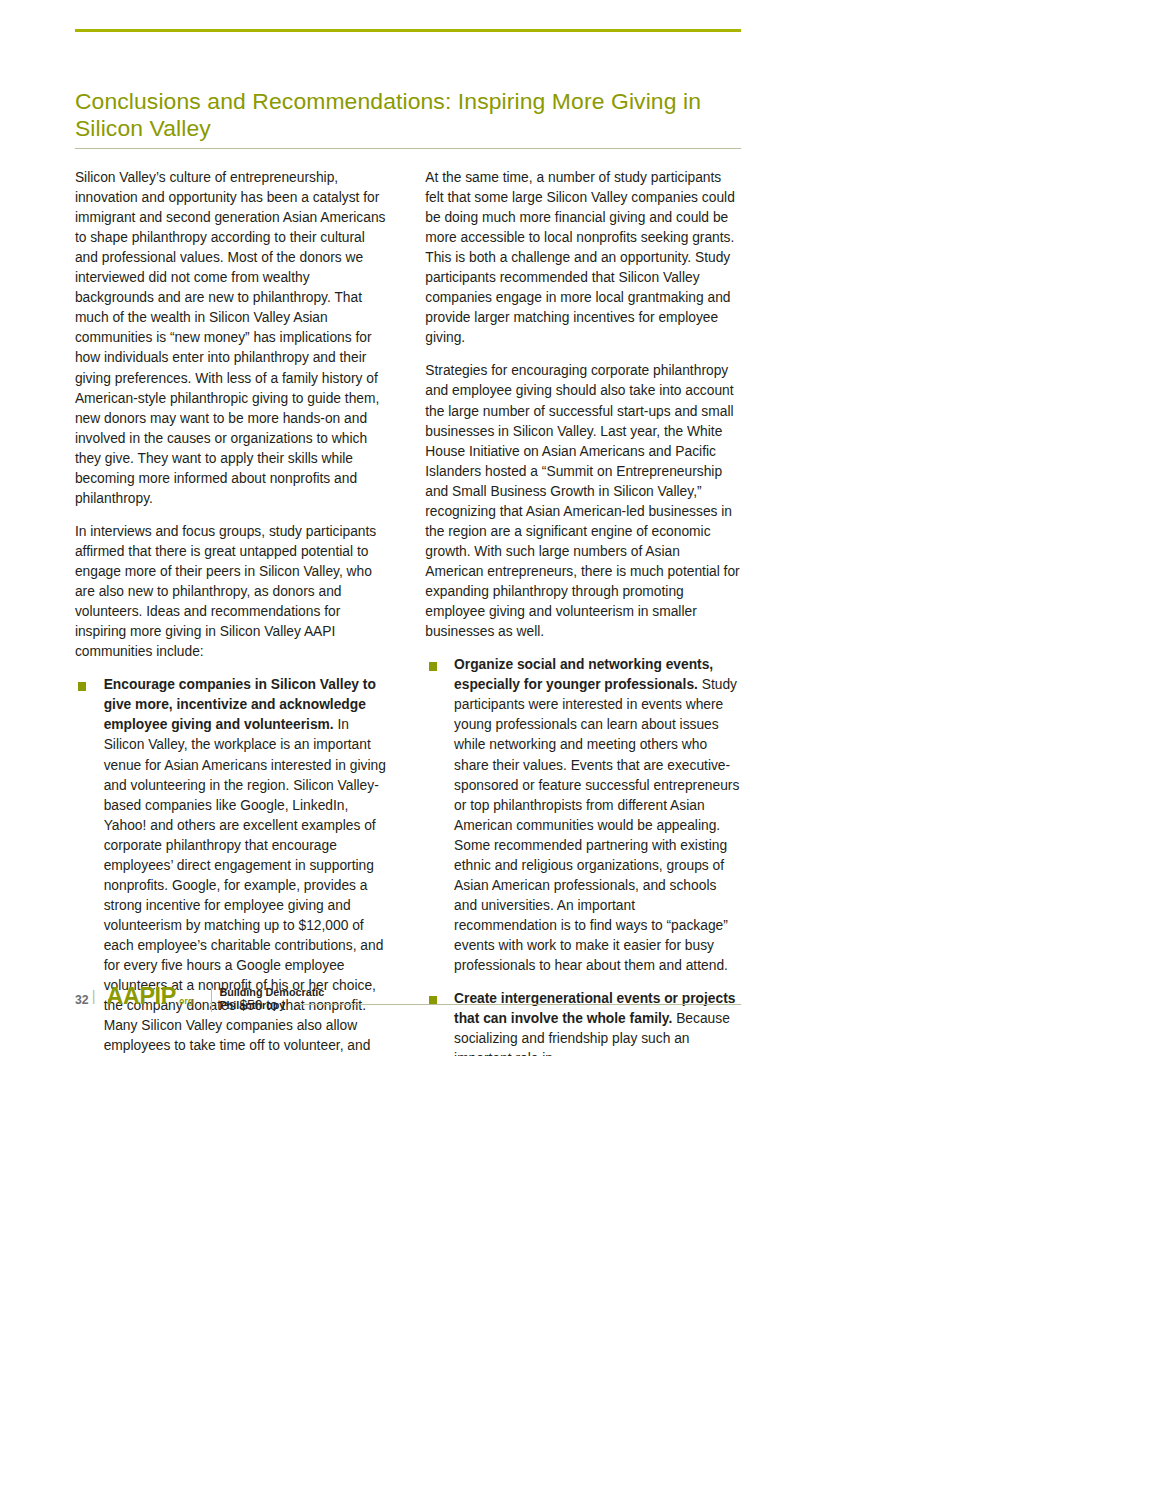Conclusions and Recommendations: Inspiring More Giving in Silicon Valley
Silicon Valley’s culture of entrepreneurship, innovation and opportunity has been a catalyst for immigrant and second generation Asian Americans to shape philanthropy according to their cultural and professional values. Most of the donors we interviewed did not come from wealthy backgrounds and are new to philanthropy. That much of the wealth in Silicon Valley Asian communities is “new money” has implications for how individuals enter into philanthropy and their giving preferences. With less of a family history of American-style philanthropic giving to guide them, new donors may want to be more hands-on and involved in the causes or organizations to which they give. They want to apply their skills while becoming more informed about nonprofits and philanthropy.
In interviews and focus groups, study participants affirmed that there is great untapped potential to engage more of their peers in Silicon Valley, who are also new to philanthropy, as donors and volunteers. Ideas and recommendations for inspiring more giving in Silicon Valley AAPI communities include:
Encourage companies in Silicon Valley to give more, incentivize and acknowledge employee giving and volunteerism. In Silicon Valley, the workplace is an important venue for Asian Americans interested in giving and volunteering in the region. Silicon Valley-based companies like Google, LinkedIn, Yahoo! and others are excellent examples of corporate philanthropy that encourage employees’ direct engagement in supporting nonprofits. Google, for example, provides a strong incentive for employee giving and volunteerism by matching up to $12,000 of each employee’s charitable contributions, and for every five hours a Google employee volunteers at a nonprofit of his or her choice, the company donates $50 to that nonprofit. Many Silicon Valley companies also allow employees to take time off to volunteer, and some like LinkedIn view volunteerism as a key part of an employee’s overall employment profile.
At the same time, a number of study participants felt that some large Silicon Valley companies could be doing much more financial giving and could be more accessible to local nonprofits seeking grants. This is both a challenge and an opportunity. Study participants recommended that Silicon Valley companies engage in more local grantmaking and provide larger matching incentives for employee giving.
Strategies for encouraging corporate philanthropy and employee giving should also take into account the large number of successful start-ups and small businesses in Silicon Valley. Last year, the White House Initiative on Asian Americans and Pacific Islanders hosted a “Summit on Entrepreneurship and Small Business Growth in Silicon Valley,” recognizing that Asian American-led businesses in the region are a significant engine of economic growth. With such large numbers of Asian American entrepreneurs, there is much potential for expanding philanthropy through promoting employee giving and volunteerism in smaller businesses as well.
Organize social and networking events, especially for younger professionals. Study participants were interested in events where young professionals can learn about issues while networking and meeting others who share their values. Events that are executive-sponsored or feature successful entrepreneurs or top philanthropists from different Asian American communities would be appealing. Some recommended partnering with existing ethnic and religious organizations, groups of Asian American professionals, and schools and universities. An important recommendation is to find ways to “package” events with work to make it easier for busy professionals to hear about them and attend.
Create intergenerational events or projects that can involve the whole family. Because socializing and friendship play such an important role in
32
|
AAPIP.org
Building Democratic
Philanthropy